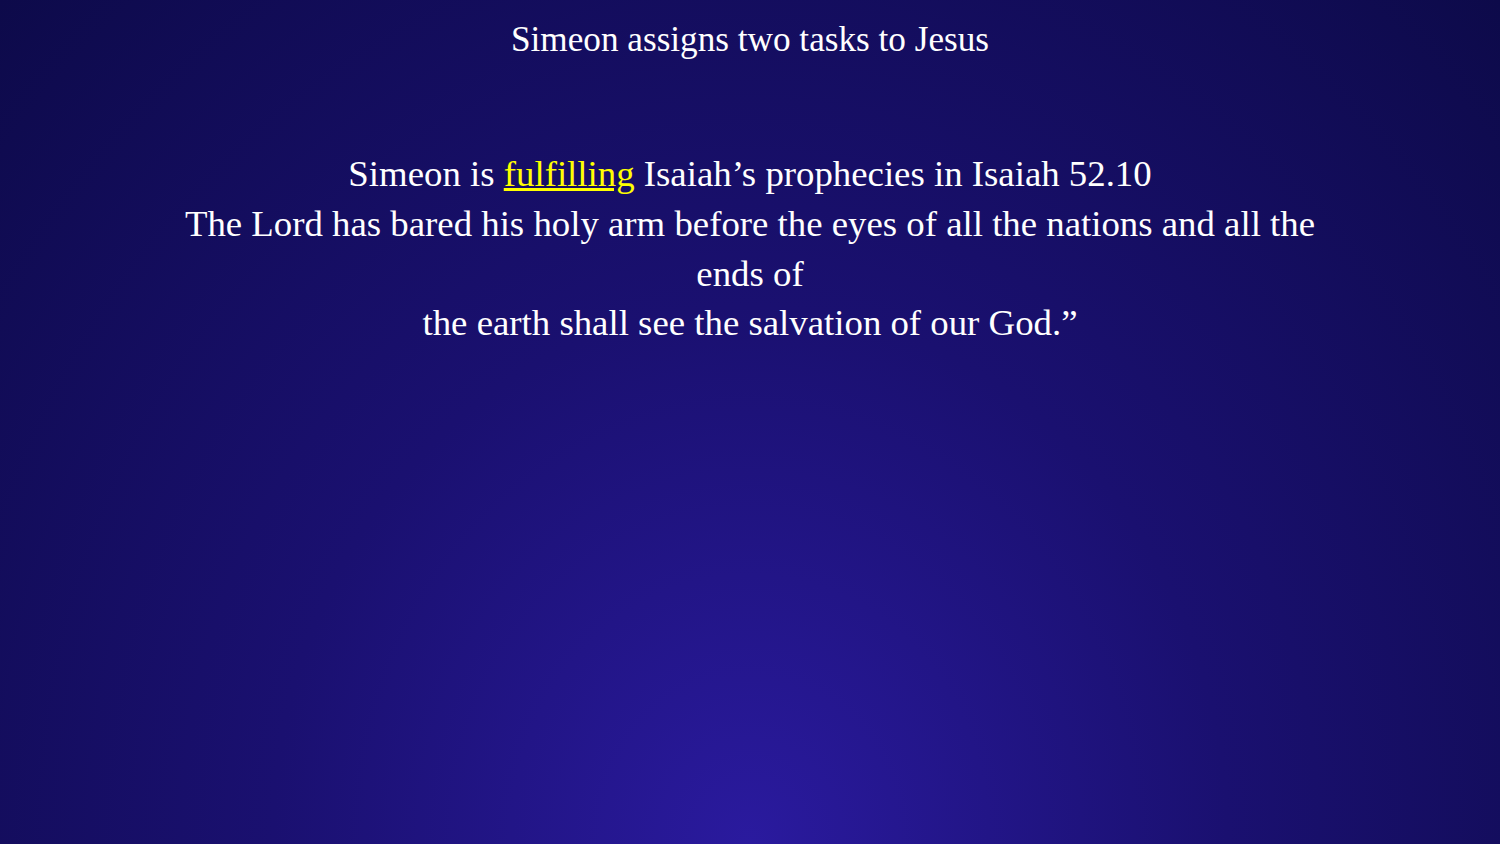Simeon assigns two tasks to Jesus
Simeon is fulfilling Isaiah’s prophecies in Isaiah 52.10 The Lord has bared his holy arm before the eyes of all the nations and all the ends of
the earth shall see the salvation of our God.”